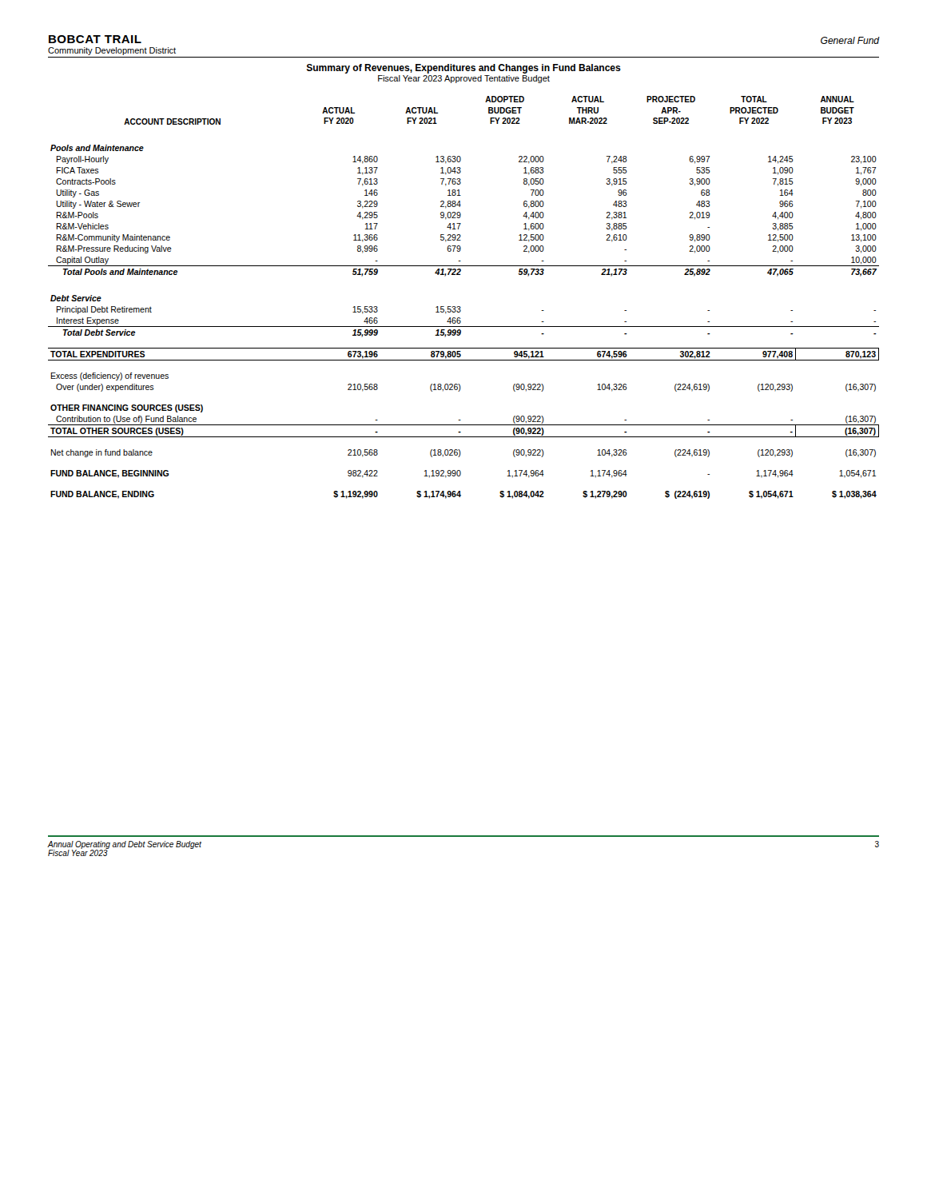BOBCAT TRAIL
General Fund
Community Development District
Summary of Revenues, Expenditures and Changes in Fund Balances
Fiscal Year 2023 Approved Tentative Budget
| | | | ADOPTED | ACTUAL | PROJECTED | TOTAL | ANNUAL |
| --- | --- | --- | --- | --- | --- | --- | --- |
| | ACTUAL | ACTUAL | BUDGET | THRU | APR- | PROJECTED | BUDGET |
| ACCOUNT DESCRIPTION | FY 2020 | FY 2021 | FY 2022 | MAR-2022 | SEP-2022 | FY 2022 | FY 2023 |
| Pools and Maintenance | |
| Payroll-Hourly | 14,860 | 13,630 | 22,000 | 7,248 | 6,997 | 14,245 | 23,100 |
| FICA Taxes | 1,137 | 1,043 | 1,683 | 555 | 535 | 1,090 | 1,767 |
| Contracts-Pools | 7,613 | 7,763 | 8,050 | 3,915 | 3,900 | 7,815 | 9,000 |
| Utility - Gas | 146 | 181 | 700 | 96 | 68 | 164 | 800 |
| Utility - Water & Sewer | 3,229 | 2,884 | 6,800 | 483 | 483 | 966 | 7,100 |
| R&M-Pools | 4,295 | 9,029 | 4,400 | 2,381 | 2,019 | 4,400 | 4,800 |
| R&M-Vehicles | 117 | 417 | 1,600 | 3,885 | - | 3,885 | 1,000 |
| R&M-Community Maintenance | 11,366 | 5,292 | 12,500 | 2,610 | 9,890 | 12,500 | 13,100 |
| R&M-Pressure Reducing Valve | 8,996 | 679 | 2,000 | - | 2,000 | 2,000 | 3,000 |
| Capital Outlay | - | - | - | - | - | - | 10,000 |
| Total Pools and Maintenance | 51,759 | 41,722 | 59,733 | 21,173 | 25,892 | 47,065 | 73,667 |
| Debt Service | |
| Principal Debt Retirement | 15,533 | 15,533 | - | - | - | - | - |
| Interest Expense | 466 | 466 | - | - | - | - | - |
| Total Debt Service | 15,999 | 15,999 | - | - | - | - | - |
| TOTAL EXPENDITURES | 673,196 | 879,805 | 945,121 | 674,596 | 302,812 | 977,408 | 870,123 |
| Excess (deficiency) of revenues | |
| Over (under) expenditures | 210,568 | (18,026) | (90,922) | 104,326 | (224,619) | (120,293) | (16,307) |
| OTHER FINANCING SOURCES (USES) | |
| Contribution to (Use of) Fund Balance | - | - | (90,922) | - | - | - | (16,307) |
| TOTAL OTHER SOURCES (USES) | - | - | (90,922) | - | - | - | (16,307) |
| Net change in fund balance | 210,568 | (18,026) | (90,922) | 104,326 | (224,619) | (120,293) | (16,307) |
| FUND BALANCE, BEGINNING | 982,422 | 1,192,990 | 1,174,964 | 1,174,964 | - | 1,174,964 | 1,054,671 |
| FUND BALANCE, ENDING | $ 1,192,990 | $ 1,174,964 | $ 1,084,042 | $ 1,279,290 | $ (224,619) | $ 1,054,671 | $ 1,038,364 |
Annual Operating and Debt Service Budget
Fiscal Year 2023 3